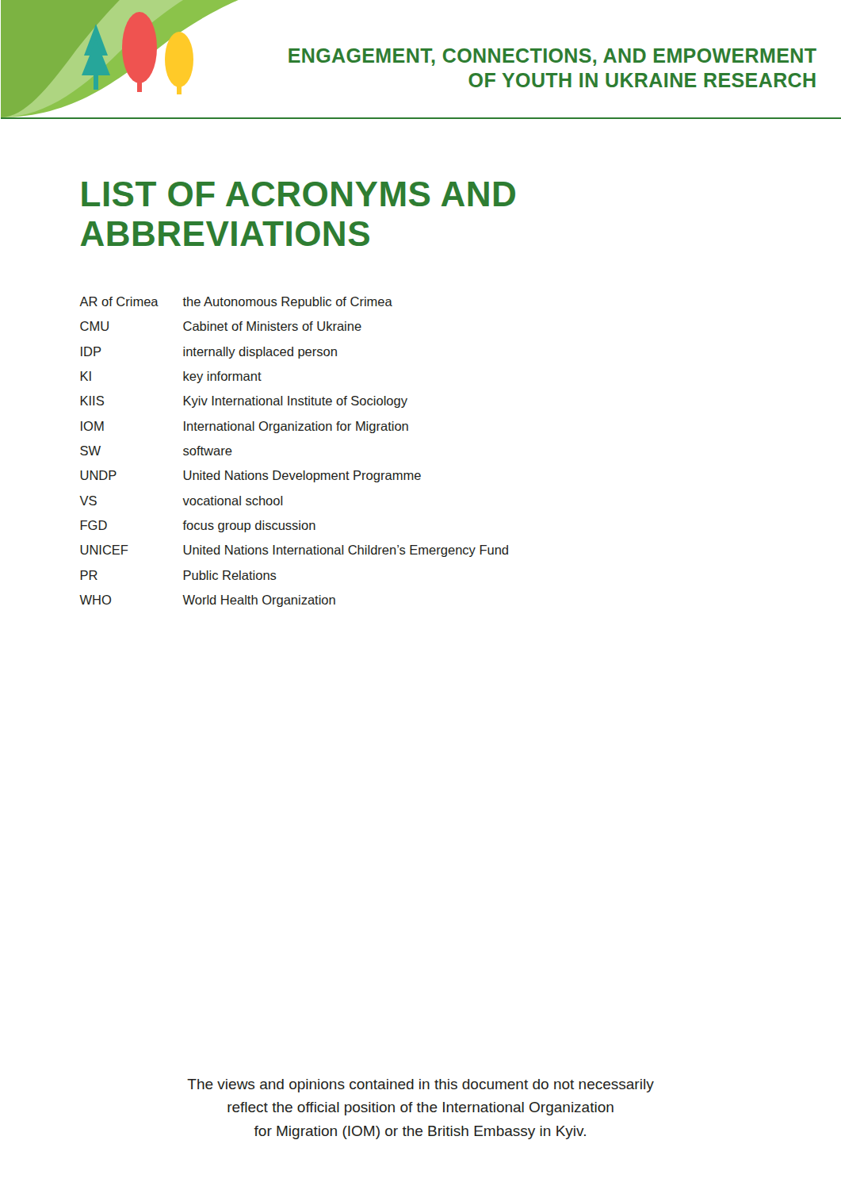ENGAGEMENT, CONNECTIONS, AND EMPOWERMENT
OF YOUTH IN UKRAINE RESEARCH
LIST OF ACRONYMS AND ABBREVIATIONS
| AR of Crimea | the Autonomous Republic of Crimea |
| CMU | Cabinet of Ministers of Ukraine |
| IDP | internally displaced person |
| KI | key informant |
| KIIS | Kyiv International Institute of Sociology |
| IOM | International Organization for Migration |
| SW | software |
| UNDP | United Nations Development Programme |
| VS | vocational school |
| FGD | focus group discussion |
| UNICEF | United Nations International Children’s Emergency Fund |
| PR | Public Relations |
| WHO | World Health Organization |
The views and opinions contained in this document do not necessarily
reflect the official position of the International Organization
for Migration (IOM) or the British Embassy in Kyiv.